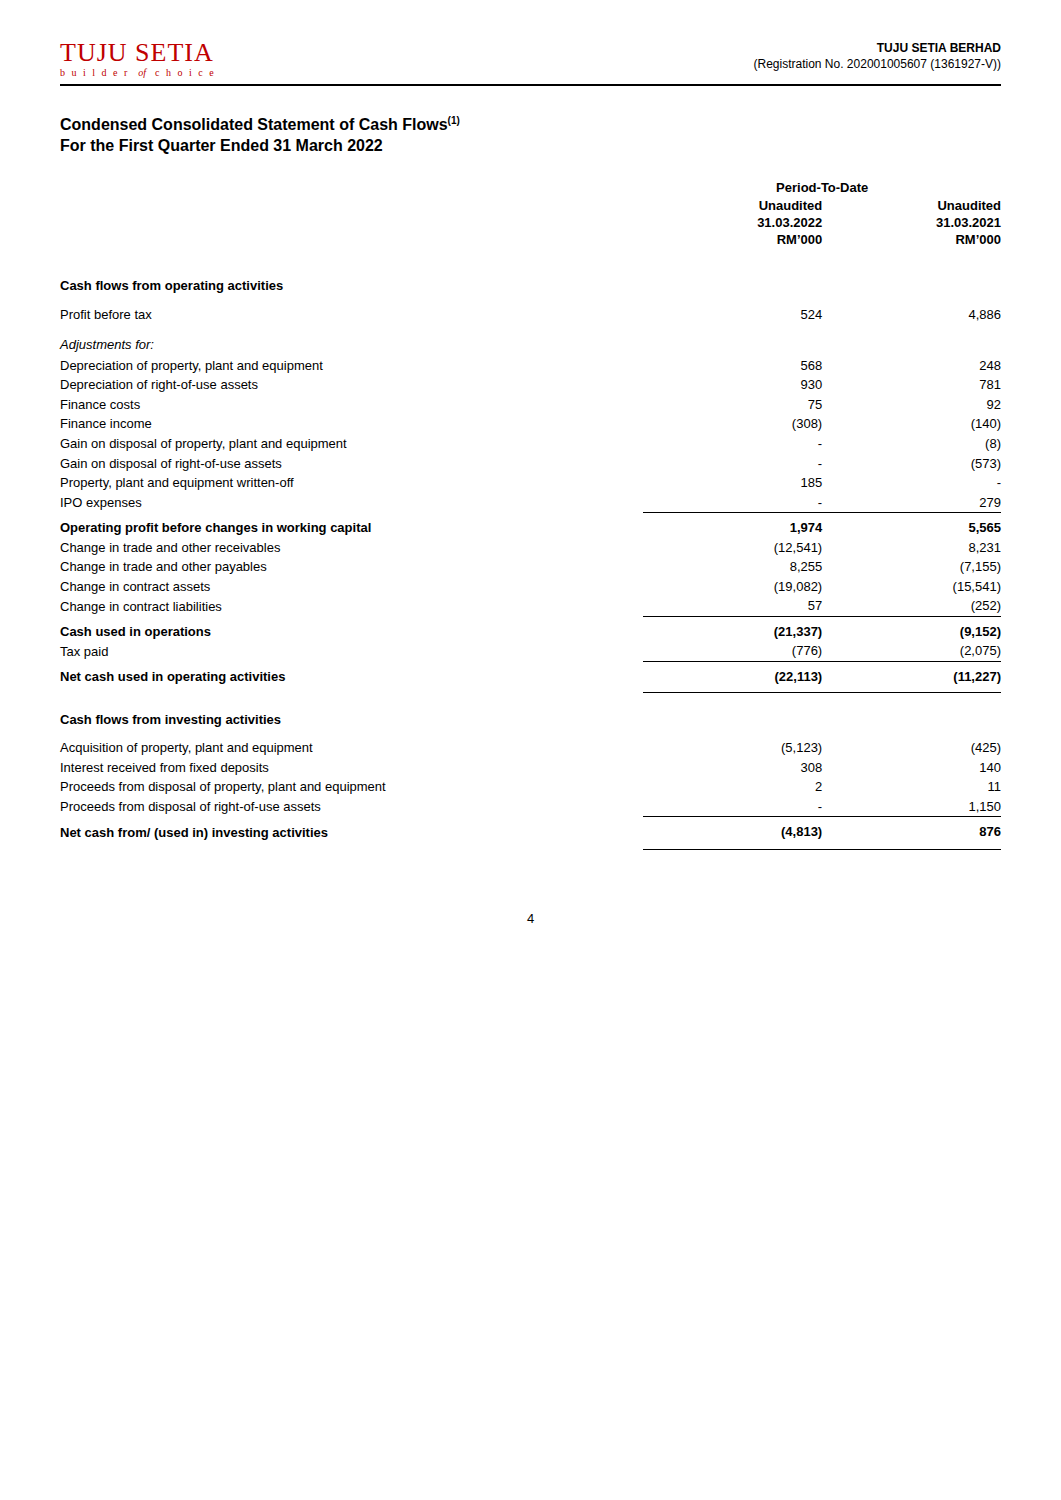TUJU SETIA
b u i l d e r of c h o i c e
TUJU SETIA BERHAD
(Registration No. 202001005607 (1361927-V))
Condensed Consolidated Statement of Cash Flows(1)
For the First Quarter Ended 31 March 2022
| | Period-To-Date |
| | Unaudited 31.03.2022 RM’000 | Unaudited 31.03.2021 RM’000 |
| Cash flows from operating activities | | |
| Profit before tax | 524 | 4,886 |
| Adjustments for: | | |
| Depreciation of property, plant and equipment | 568 | 248 |
| Depreciation of right-of-use assets | 930 | 781 |
| Finance costs | 75 | 92 |
| Finance income | (308) | (140) |
| Gain on disposal of property, plant and equipment | - | (8) |
| Gain on disposal of right-of-use assets | - | (573) |
| Property, plant and equipment written-off | 185 | - |
| IPO expenses | - | 279 |
| Operating profit before changes in working capital | 1,974 | 5,565 |
| Change in trade and other receivables | (12,541) | 8,231 |
| Change in trade and other payables | 8,255 | (7,155) |
| Change in contract assets | (19,082) | (15,541) |
| Change in contract liabilities | 57 | (252) |
| Cash used in operations | (21,337) | (9,152) |
| Tax paid | (776) | (2,075) |
| Net cash used in operating activities | (22,113) | (11,227) |
| Cash flows from investing activities | | |
| Acquisition of property, plant and equipment | (5,123) | (425) |
| Interest received from fixed deposits | 308 | 140 |
| Proceeds from disposal of property, plant and equipment | 2 | 11 |
| Proceeds from disposal of right-of-use assets | - | 1,150 |
| Net cash from/ (used in) investing activities | (4,813) | 876 |
4